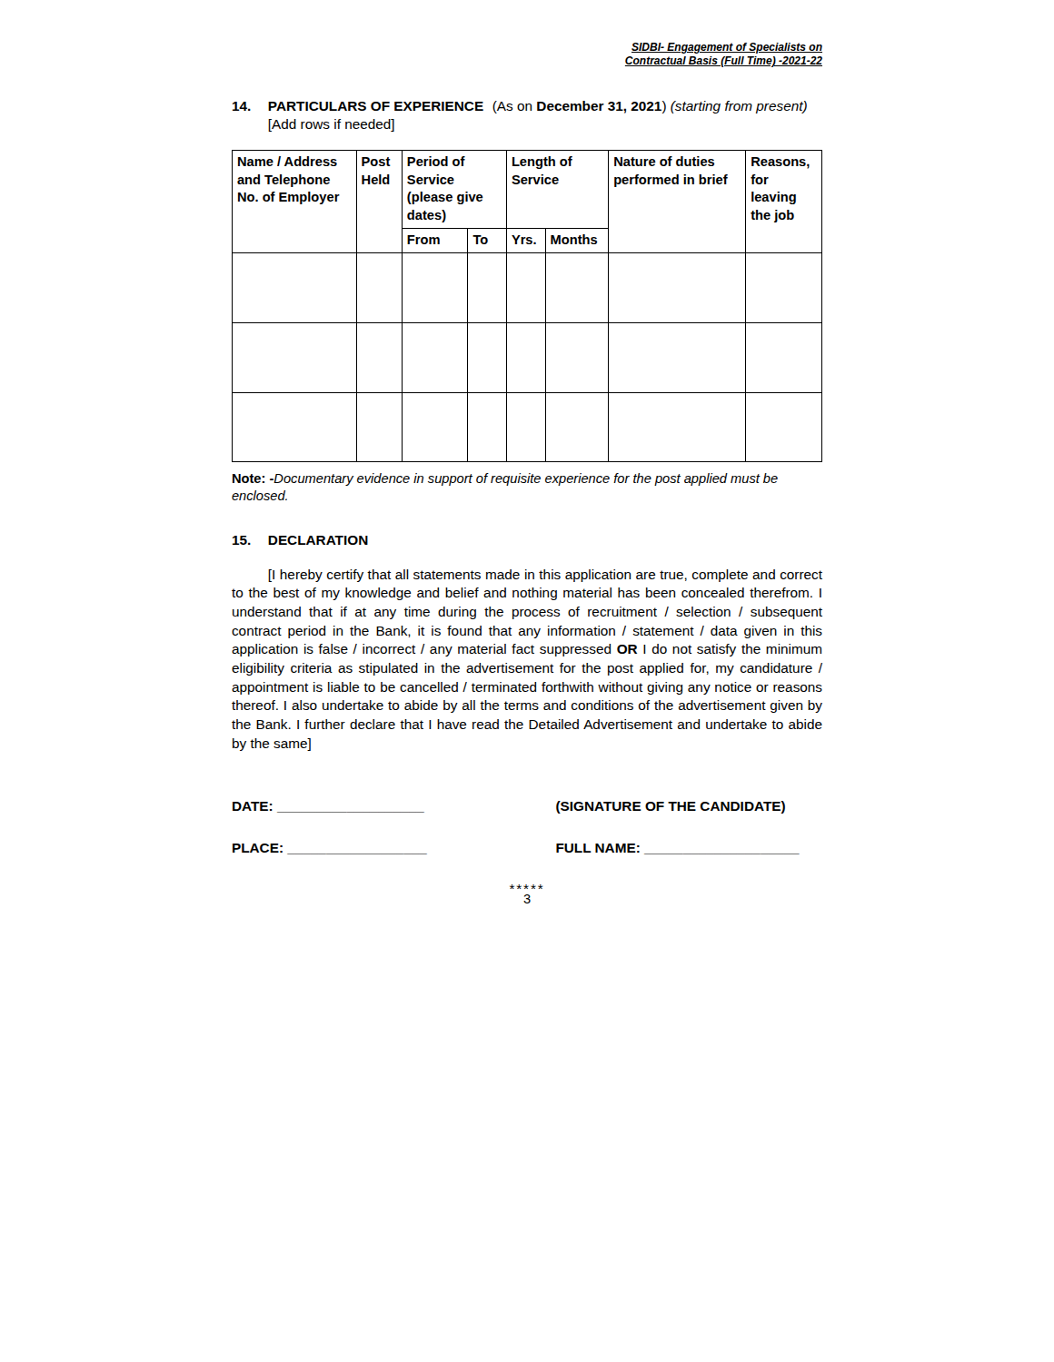SIDBI- Engagement of Specialists on Contractual Basis (Full Time) -2021-22
14. PARTICULARS OF EXPERIENCE (As on December 31, 2021) (starting from present) [Add rows if needed]
| Name / Address and Telephone No. of Employer | Post Held | Period of Service (please give dates) | Length of Service | Nature of duties performed in brief | Reasons, for leaving the job |
| --- | --- | --- | --- | --- | --- |
| From | To | Yrs. | Months |
Note: -Documentary evidence in support of requisite experience for the post applied must be enclosed.
15. DECLARATION
[I hereby certify that all statements made in this application are true, complete and correct to the best of my knowledge and belief and nothing material has been concealed therefrom. I understand that if at any time during the process of recruitment / selection / subsequent contract period in the Bank, it is found that any information / statement / data given in this application is false / incorrect / any material fact suppressed OR I do not satisfy the minimum eligibility criteria as stipulated in the advertisement for the post applied for, my candidature / appointment is liable to be cancelled / terminated forthwith without giving any notice or reasons thereof. I also undertake to abide by all the terms and conditions of the advertisement given by the Bank. I further declare that I have read the Detailed Advertisement and undertake to abide by the same]
DATE: ___________________
(SIGNATURE OF THE CANDIDATE)
PLACE: __________________
FULL NAME: ____________________
*****
3